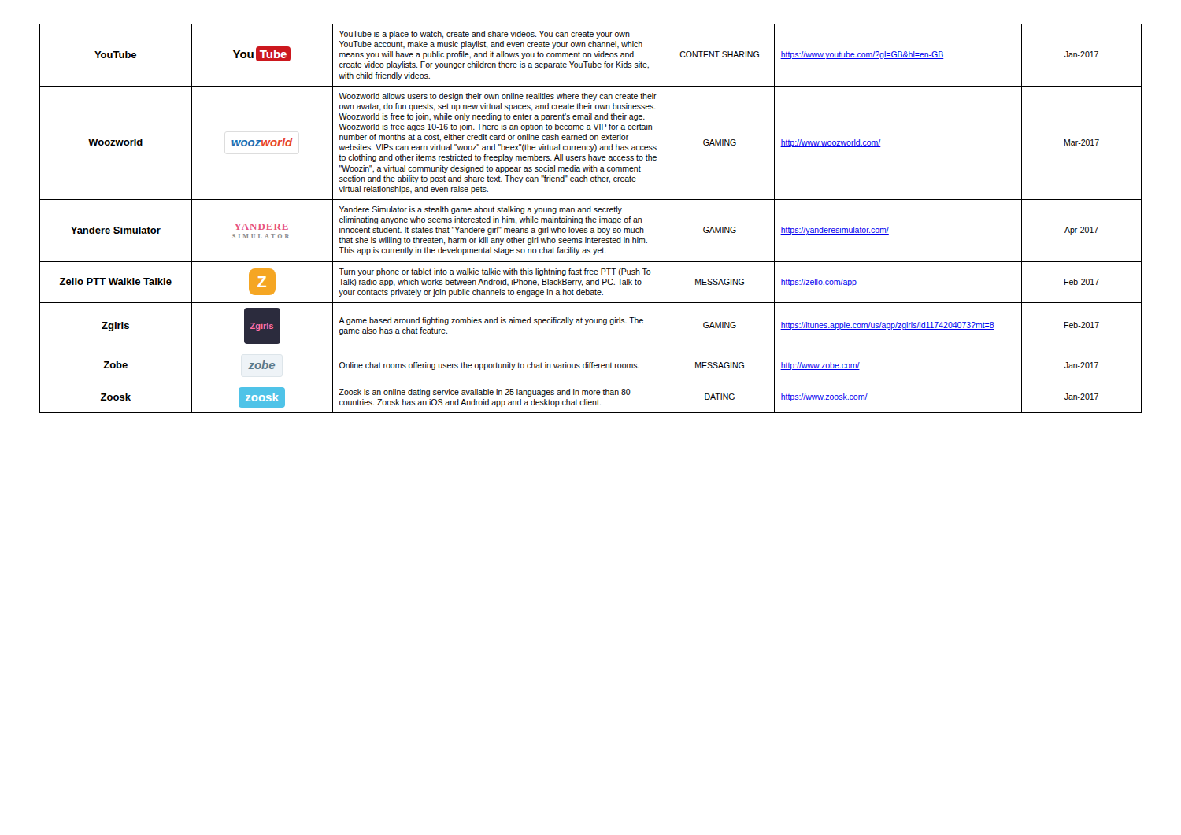| YouTube | You Tube | YouTube is a place to watch, create and share videos. You can create your own YouTube account, make a music playlist, and even create your own channel, which means you will have a public profile, and it allows you to comment on videos and create video playlists. For younger children there is a separate YouTube for Kids site, with child friendly videos. | CONTENT SHARING | https://www.youtube.com/?gl=GB&hl=en-GB | Jan-2017 |
| Woozworld | wooz world | Woozworld allows users to design their own online realities where they can create their own avatar, do fun quests, set up new virtual spaces, and create their own businesses. Woozworld is free to join, while only needing to enter a parent's email and their age. Woozworld is free ages 10-16 to join. There is an option to become a VIP for a certain number of months at a cost, either credit card or online cash earned on exterior websites. VIPs can earn virtual "wooz" and "beex"(the virtual currency) and has access to clothing and other items restricted to freeplay members. All users have access to the "Woozin", a virtual community designed to appear as social media with a comment section and the ability to post and share text. They can "friend" each other, create virtual relationships, and even raise pets. | GAMING | http://www.woozworld.com/ | Mar-2017 |
| Yandere Simulator | YANDERE SIMULATOR | Yandere Simulator is a stealth game about stalking a young man and secretly eliminating anyone who seems interested in him, while maintaining the image of an innocent student. It states that "Yandere girl" means a girl who loves a boy so much that she is willing to threaten, harm or kill any other girl who seems interested in him. This app is currently in the developmental stage so no chat facility as yet. | GAMING | https://yanderesimulator.com/ | Apr-2017 |
| Zello PTT Walkie Talkie | Z | Turn your phone or tablet into a walkie talkie with this lightning fast free PTT (Push To Talk) radio app, which works between Android, iPhone, BlackBerry, and PC. Talk to your contacts privately or join public channels to engage in a hot debate. | MESSAGING | https://zello.com/app | Feb-2017 |
| Zgirls | Zgirls | A game based around fighting zombies and is aimed specifically at young girls. The game also has a chat feature. | GAMING | https://itunes.apple.com/us/app/zgirls/id1174204073?mt=8 | Feb-2017 |
| Zobe | zobe | Online chat rooms offering users the opportunity to chat in various different rooms. | MESSAGING | http://www.zobe.com/ | Jan-2017 |
| Zoosk | zoosk | Zoosk is an online dating service available in 25 languages and in more than 80 countries. Zoosk has an iOS and Android app and a desktop chat client. | DATING | https://www.zoosk.com/ | Jan-2017 |